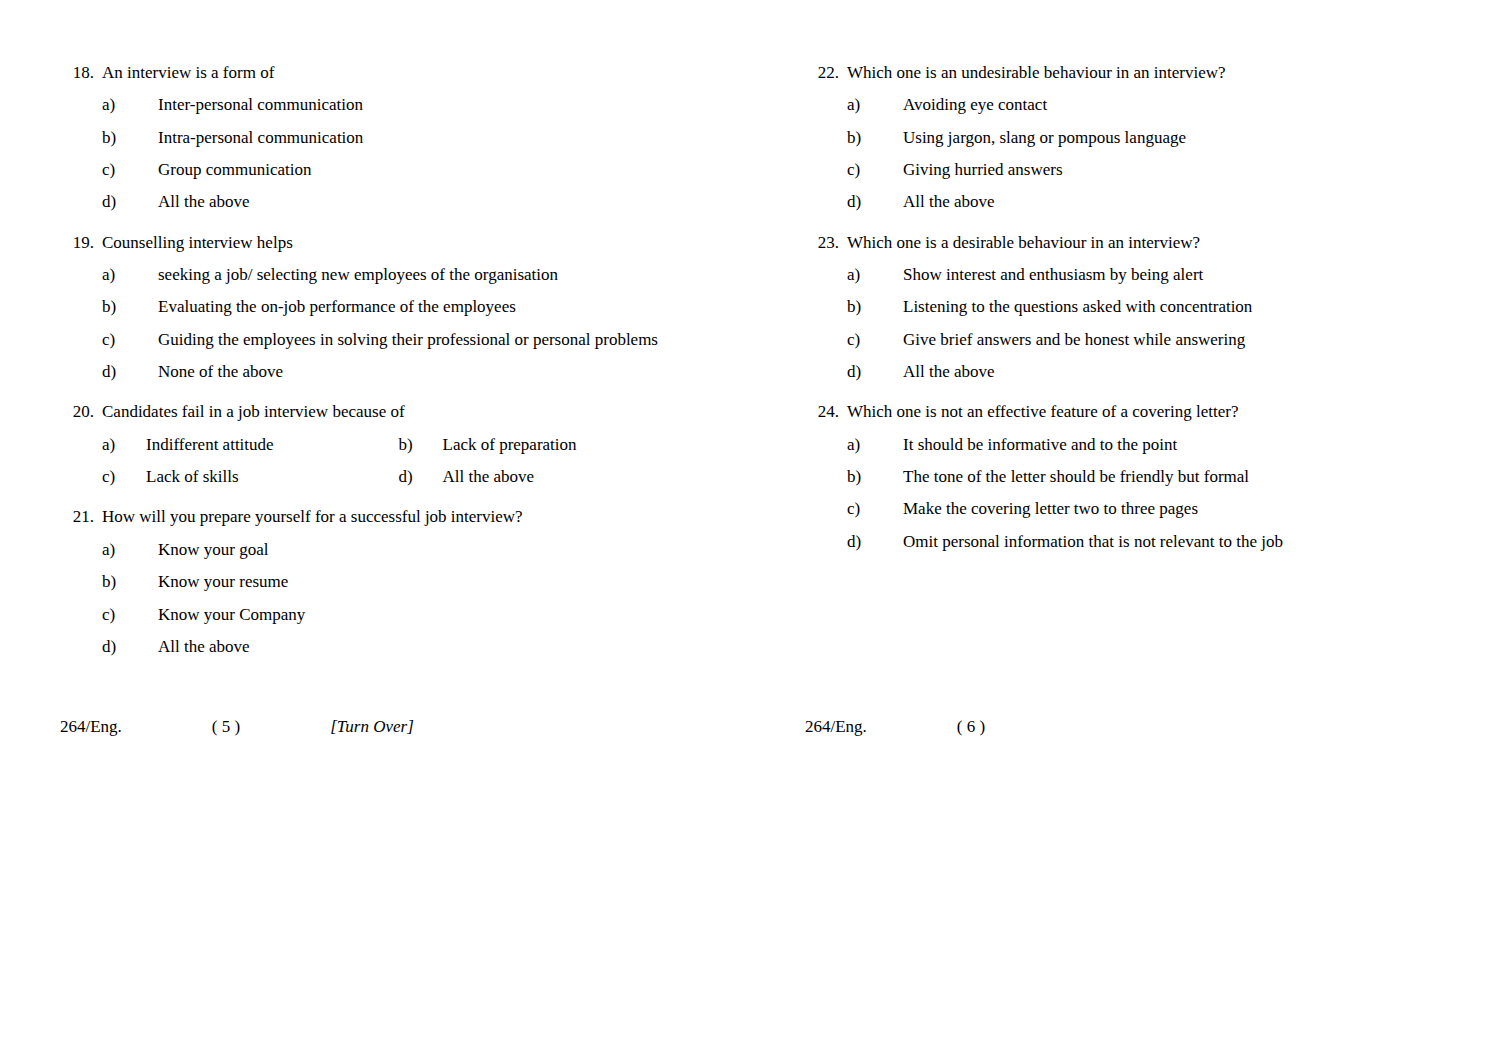18. An interview is a form of
a) Inter-personal communication
b) Intra-personal communication
c) Group communication
d) All the above
19. Counselling interview helps
a) seeking a job/ selecting new employees of the organisation
b) Evaluating the on-job performance of the employees
c) Guiding the employees in solving their professional or personal problems
d) None of the above
20. Candidates fail in a job interview because of
a) Indifferent attitude
b) Lack of preparation
c) Lack of skills
d) All the above
21. How will you prepare yourself for a successful job interview?
a) Know your goal
b) Know your resume
c) Know your Company
d) All the above
22. Which one is an undesirable behaviour in an interview?
a) Avoiding eye contact
b) Using jargon, slang or pompous language
c) Giving hurried answers
d) All the above
23. Which one is a desirable behaviour in an interview?
a) Show interest and enthusiasm by being alert
b) Listening to the questions asked with concentration
c) Give brief answers and be honest while answering
d) All the above
24. Which one is not an effective feature of a covering letter?
a) It should be informative and to the point
b) The tone of the letter should be friendly but formal
c) Make the covering letter two to three pages
d) Omit personal information that is not relevant to the job
264/Eng. ( 5 ) [Turn Over]
264/Eng. ( 6 )